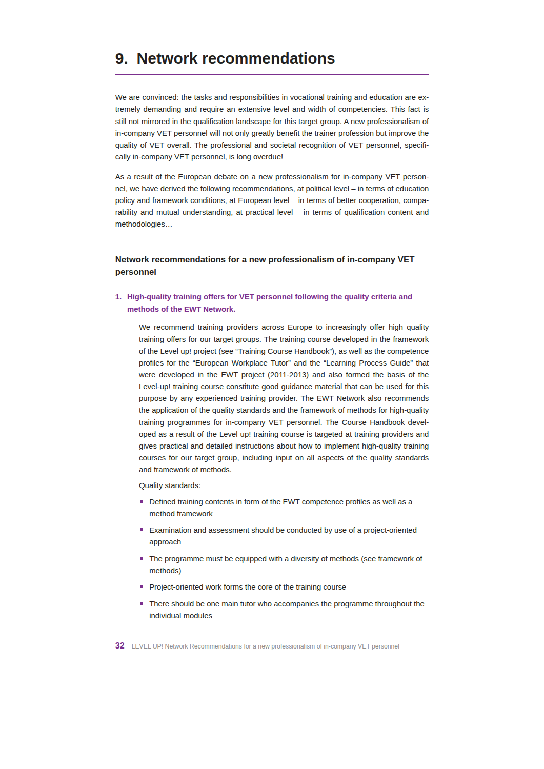9. Network recommendations
We are convinced: the tasks and responsibilities in vocational training and education are extremely demanding and require an extensive level and width of competencies. This fact is still not mirrored in the qualification landscape for this target group. A new professionalism of in-company VET personnel will not only greatly benefit the trainer profession but improve the quality of VET overall. The professional and societal recognition of VET personnel, specifically in-company VET personnel, is long overdue!
As a result of the European debate on a new professionalism for in-company VET personnel, we have derived the following recommendations, at political level – in terms of education policy and framework conditions, at European level – in terms of better cooperation, comparability and mutual understanding, at practical level – in terms of qualification content and methodologies…
Network recommendations for a new professionalism of in-company VET personnel
High-quality training offers for VET personnel following the quality criteria and methods of the EWT Network.
We recommend training providers across Europe to increasingly offer high quality training offers for our target groups. The training course developed in the framework of the Level up! project (see “Training Course Handbook”), as well as the competence profiles for the “European Workplace Tutor” and the “Learning Process Guide” that were developed in the EWT project (2011-2013) and also formed the basis of the Level-up! training course constitute good guidance material that can be used for this purpose by any experienced training provider. The EWT Network also recommends the application of the quality standards and the framework of methods for high-quality training programmes for in-company VET personnel. The Course Handbook developed as a result of the Level up! training course is targeted at training providers and gives practical and detailed instructions about how to implement high-quality training courses for our target group, including input on all aspects of the quality standards and framework of methods.
Quality standards:
Defined training contents in form of the EWT competence profiles as well as a method framework
Examination and assessment should be conducted by use of a project-oriented approach
The programme must be equipped with a diversity of methods (see framework of methods)
Project-oriented work forms the core of the training course
There should be one main tutor who accompanies the programme throughout the individual modules
32 LEVEL UP! Network Recommendations for a new professionalism of in-company VET personnel